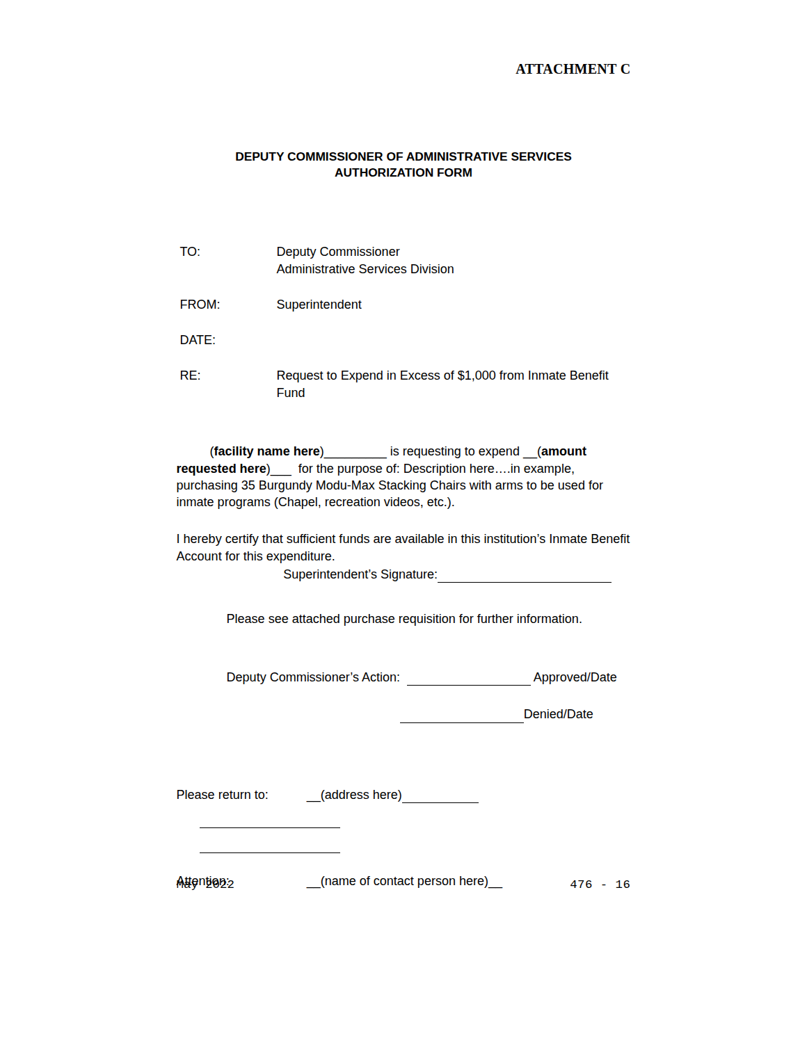ATTACHMENT C
DEPUTY COMMISSIONER OF ADMINISTRATIVE SERVICES
AUTHORIZATION FORM
| TO: | Deputy Commissioner Administrative Services Division |
| FROM: | Superintendent |
| DATE: | |
| RE: | Request to Expend in Excess of $1,000 from Inmate Benefit Fund |
(facility name here)_________ is requesting to expend __(amount requested here)___ for the purpose of: Description here….in example, purchasing 35 Burgundy Modu-Max Stacking Chairs with arms to be used for inmate programs (Chapel, recreation videos, etc.).
I hereby certify that sufficient funds are available in this institution’s Inmate Benefit Account for this expenditure.
Superintendent’s Signature:
Please see attached purchase requisition for further information.
Deputy Commissioner’s Action: Approved/Date
Denied/Date
| Please return to: | __(address here) |
| Attention: | __(name of contact person here)__ |
May 2022 476 - 16